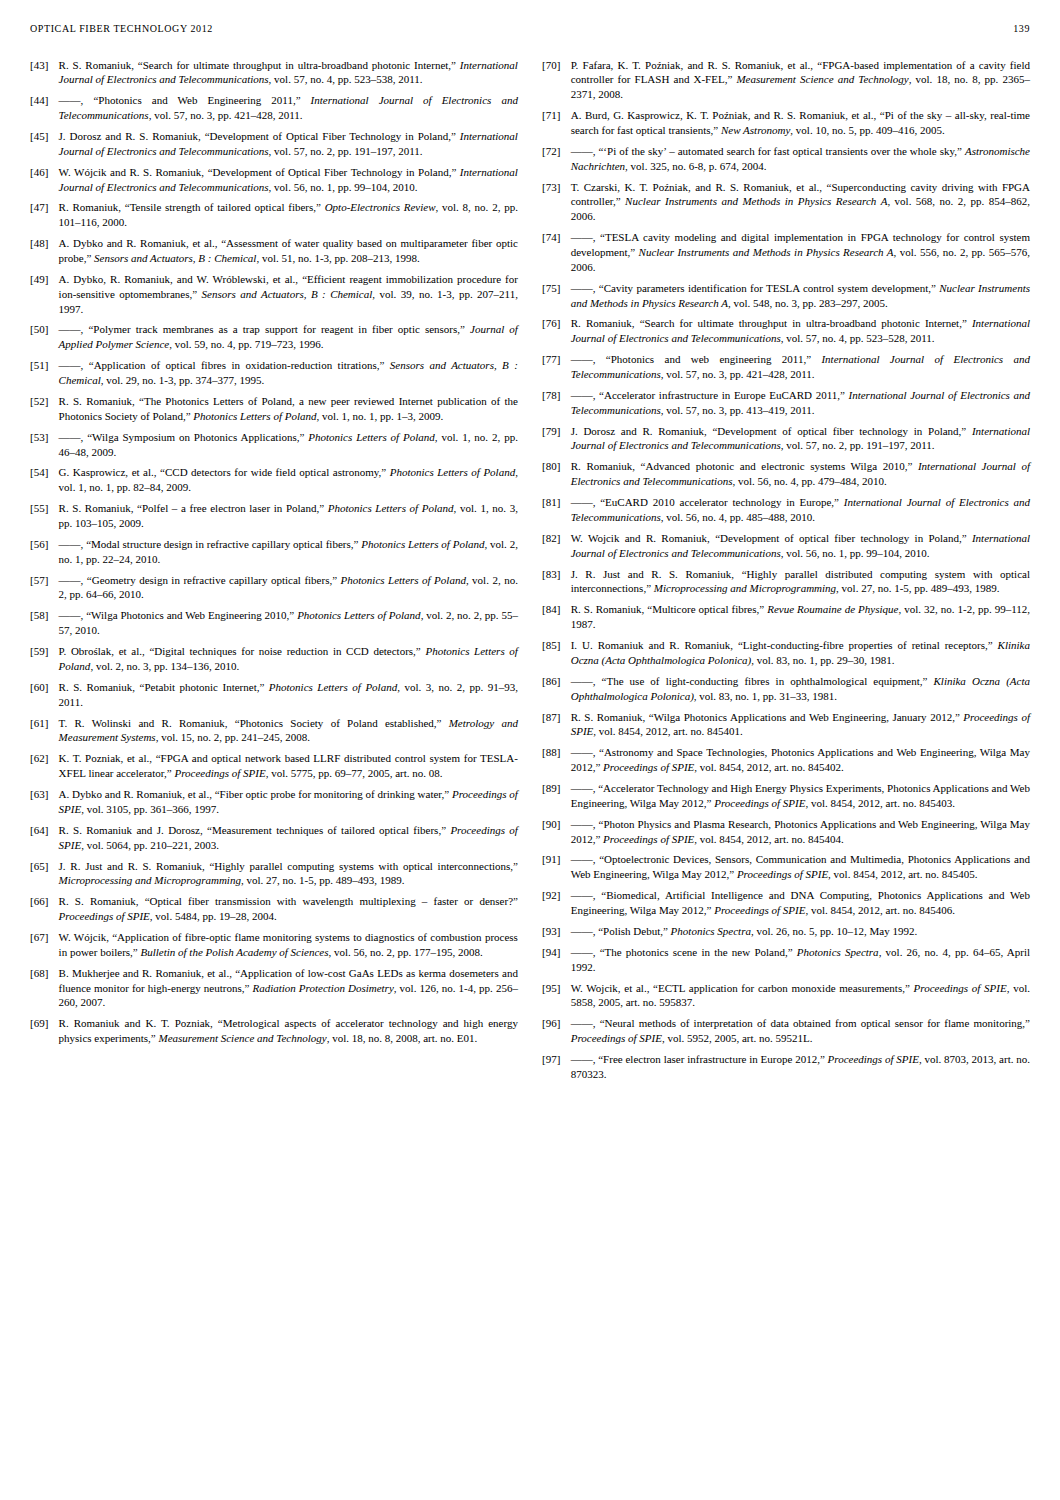OPTICAL FIBER TECHNOLOGY 2012 139
[43] R. S. Romaniuk, “Search for ultimate throughput in ultra-broadband photonic Internet,” International Journal of Electronics and Telecommunications, vol. 57, no. 4, pp. 523–538, 2011.
[44]——, “Photonics and Web Engineering 2011,” International Journal of Electronics and Telecommunications, vol. 57, no. 3, pp. 421–428, 2011.
[45] J. Dorosz and R. S. Romaniuk, “Development of Optical Fiber Technology in Poland,” International Journal of Electronics and Telecommunications, vol. 57, no. 2, pp. 191–197, 2011.
[46] W. Wójcik and R. S. Romaniuk, “Development of Optical Fiber Technology in Poland,” International Journal of Electronics and Telecommunications, vol. 56, no. 1, pp. 99–104, 2010.
[47] R. Romaniuk, “Tensile strength of tailored optical fibers,” Opto-Electronics Review, vol. 8, no. 2, pp. 101–116, 2000.
[48] A. Dybko and R. Romaniuk, et al., “Assessment of water quality based on multiparameter fiber optic probe,” Sensors and Actuators, B : Chemical, vol. 51, no. 1-3, pp. 208–213, 1998.
[49] A. Dybko, R. Romaniuk, and W. Wróblewski, et al., “Efficient reagent immobilization procedure for ion-sensitive optomembranes,” Sensors and Actuators, B : Chemical, vol. 39, no. 1-3, pp. 207–211, 1997.
[50]——, “Polymer track membranes as a trap support for reagent in fiber optic sensors,” Journal of Applied Polymer Science, vol. 59, no. 4, pp. 719–723, 1996.
[51]——, “Application of optical fibres in oxidation-reduction titrations,” Sensors and Actuators, B : Chemical, vol. 29, no. 1-3, pp. 374–377, 1995.
[52] R. S. Romaniuk, “The Photonics Letters of Poland, a new peer reviewed Internet publication of the Photonics Society of Poland,” Photonics Letters of Poland, vol. 1, no. 1, pp. 1–3, 2009.
[53]——, “Wilga Symposium on Photonics Applications,” Photonics Letters of Poland, vol. 1, no. 2, pp. 46–48, 2009.
[54] G. Kasprowicz, et al., “CCD detectors for wide field optical astronomy,” Photonics Letters of Poland, vol. 1, no. 1, pp. 82–84, 2009.
[55] R. S. Romaniuk, “Polfel – a free electron laser in Poland,” Photonics Letters of Poland, vol. 1, no. 3, pp. 103–105, 2009.
[56]——, “Modal structure design in refractive capillary optical fibers,” Photonics Letters of Poland, vol. 2, no. 1, pp. 22–24, 2010.
[57]——, “Geometry design in refractive capillary optical fibers,” Photonics Letters of Poland, vol. 2, no. 2, pp. 64–66, 2010.
[58]——, “Wilga Photonics and Web Engineering 2010,” Photonics Letters of Poland, vol. 2, no. 2, pp. 55–57, 2010.
[59] P. Obroślak, et al., “Digital techniques for noise reduction in CCD detectors,” Photonics Letters of Poland, vol. 2, no. 3, pp. 134–136, 2010.
[60] R. S. Romaniuk, “Petabit photonic Internet,” Photonics Letters of Poland, vol. 3, no. 2, pp. 91–93, 2011.
[61] T. R. Wolinski and R. Romaniuk, “Photonics Society of Poland established,” Metrology and Measurement Systems, vol. 15, no. 2, pp. 241–245, 2008.
[62] K. T. Pozniak, et al., “FPGA and optical network based LLRF distributed control system for TESLA-XFEL linear accelerator,” Proceedings of SPIE, vol. 5775, pp. 69–77, 2005, art. no. 08.
[63] A. Dybko and R. Romaniuk, et al., “Fiber optic probe for monitoring of drinking water,” Proceedings of SPIE, vol. 3105, pp. 361–366, 1997.
[64] R. S. Romaniuk and J. Dorosz, “Measurement techniques of tailored optical fibers,” Proceedings of SPIE, vol. 5064, pp. 210–221, 2003.
[65] J. R. Just and R. S. Romaniuk, “Highly parallel computing systems with optical interconnections,” Microprocessing and Microprogramming, vol. 27, no. 1-5, pp. 489–493, 1989.
[66] R. S. Romaniuk, “Optical fiber transmission with wavelength multiplexing – faster or denser?” Proceedings of SPIE, vol. 5484, pp. 19–28, 2004.
[67] W. Wójcik, “Application of fibre-optic flame monitoring systems to diagnostics of combustion process in power boilers,” Bulletin of the Polish Academy of Sciences, vol. 56, no. 2, pp. 177–195, 2008.
[68] B. Mukherjee and R. Romaniuk, et al., “Application of low-cost GaAs LEDs as kerma dosemeters and fluence monitor for high-energy neutrons,” Radiation Protection Dosimetry, vol. 126, no. 1-4, pp. 256–260, 2007.
[69] R. Romaniuk and K. T. Pozniak, “Metrological aspects of accelerator technology and high energy physics experiments,” Measurement Science and Technology, vol. 18, no. 8, 2008, art. no. E01.
[70] P. Fafara, K. T. Poźniak, and R. S. Romaniuk, et al., “FPGA-based implementation of a cavity field controller for FLASH and X-FEL,” Measurement Science and Technology, vol. 18, no. 8, pp. 2365–2371, 2008.
[71] A. Burd, G. Kasprowicz, K. T. Poźniak, and R. S. Romaniuk, et al., “Pi of the sky – all-sky, real-time search for fast optical transients,” New Astronomy, vol. 10, no. 5, pp. 409–416, 2005.
[72]——, “‘Pi of the sky’ – automated search for fast optical transients over the whole sky,” Astronomische Nachrichten, vol. 325, no. 6-8, p. 674, 2004.
[73] T. Czarski, K. T. Poźniak, and R. S. Romaniuk, et al., “Superconducting cavity driving with FPGA controller,” Nuclear Instruments and Methods in Physics Research A, vol. 568, no. 2, pp. 854–862, 2006.
[74]——, “TESLA cavity modeling and digital implementation in FPGA technology for control system development,” Nuclear Instruments and Methods in Physics Research A, vol. 556, no. 2, pp. 565–576, 2006.
[75]——, “Cavity parameters identification for TESLA control system development,” Nuclear Instruments and Methods in Physics Research A, vol. 548, no. 3, pp. 283–297, 2005.
[76] R. Romaniuk, “Search for ultimate throughput in ultra-broadband photonic Internet,” International Journal of Electronics and Telecommunications, vol. 57, no. 4, pp. 523–528, 2011.
[77]——, “Photonics and web engineering 2011,” International Journal of Electronics and Telecommunications, vol. 57, no. 3, pp. 421–428, 2011.
[78]——, “Accelerator infrastructure in Europe EuCARD 2011,” International Journal of Electronics and Telecommunications, vol. 57, no. 3, pp. 413–419, 2011.
[79] J. Dorosz and R. Romaniuk, “Development of optical fiber technology in Poland,” International Journal of Electronics and Telecommunications, vol. 57, no. 2, pp. 191–197, 2011.
[80] R. Romaniuk, “Advanced photonic and electronic systems Wilga 2010,” International Journal of Electronics and Telecommunications, vol. 56, no. 4, pp. 479–484, 2010.
[81]——, “EuCARD 2010 accelerator technology in Europe,” International Journal of Electronics and Telecommunications, vol. 56, no. 4, pp. 485–488, 2010.
[82] W. Wojcik and R. Romaniuk, “Development of optical fiber technology in Poland,” International Journal of Electronics and Telecommunications, vol. 56, no. 1, pp. 99–104, 2010.
[83] J. R. Just and R. S. Romaniuk, “Highly parallel distributed computing system with optical interconnections,” Microprocessing and Microprogramming, vol. 27, no. 1-5, pp. 489–493, 1989.
[84] R. S. Romaniuk, “Multicore optical fibres,” Revue Roumaine de Physique, vol. 32, no. 1-2, pp. 99–112, 1987.
[85] I. U. Romaniuk and R. Romaniuk, “Light-conducting-fibre properties of retinal receptors,” Klinika Oczna (Acta Ophthalmologica Polonica), vol. 83, no. 1, pp. 29–30, 1981.
[86]——, “The use of light-conducting fibres in ophthalmological equipment,” Klinika Oczna (Acta Ophthalmologica Polonica), vol. 83, no. 1, pp. 31–33, 1981.
[87] R. S. Romaniuk, “Wilga Photonics Applications and Web Engineering, January 2012,” Proceedings of SPIE, vol. 8454, 2012, art. no. 845401.
[88]——, “Astronomy and Space Technologies, Photonics Applications and Web Engineering, Wilga May 2012,” Proceedings of SPIE, vol. 8454, 2012, art. no. 845402.
[89]——, “Accelerator Technology and High Energy Physics Experiments, Photonics Applications and Web Engineering, Wilga May 2012,” Proceedings of SPIE, vol. 8454, 2012, art. no. 845403.
[90]——, “Photon Physics and Plasma Research, Photonics Applications and Web Engineering, Wilga May 2012,” Proceedings of SPIE, vol. 8454, 2012, art. no. 845404.
[91]——, “Optoelectronic Devices, Sensors, Communication and Multimedia, Photonics Applications and Web Engineering, Wilga May 2012,” Proceedings of SPIE, vol. 8454, 2012, art. no. 845405.
[92]——, “Biomedical, Artificial Intelligence and DNA Computing, Photonics Applications and Web Engineering, Wilga May 2012,” Proceedings of SPIE, vol. 8454, 2012, art. no. 845406.
[93]——, “Polish Debut,” Photonics Spectra, vol. 26, no. 5, pp. 10–12, May 1992.
[94]——, “The photonics scene in the new Poland,” Photonics Spectra, vol. 26, no. 4, pp. 64–65, April 1992.
[95] W. Wojcik, et al., “ECTL application for carbon monoxide measurements,” Proceedings of SPIE, vol. 5858, 2005, art. no. 595837.
[96]——, “Neural methods of interpretation of data obtained from optical sensor for flame monitoring,” Proceedings of SPIE, vol. 5952, 2005, art. no. 59521L.
[97]——, “Free electron laser infrastructure in Europe 2012,” Proceedings of SPIE, vol. 8703, 2013, art. no. 870323.